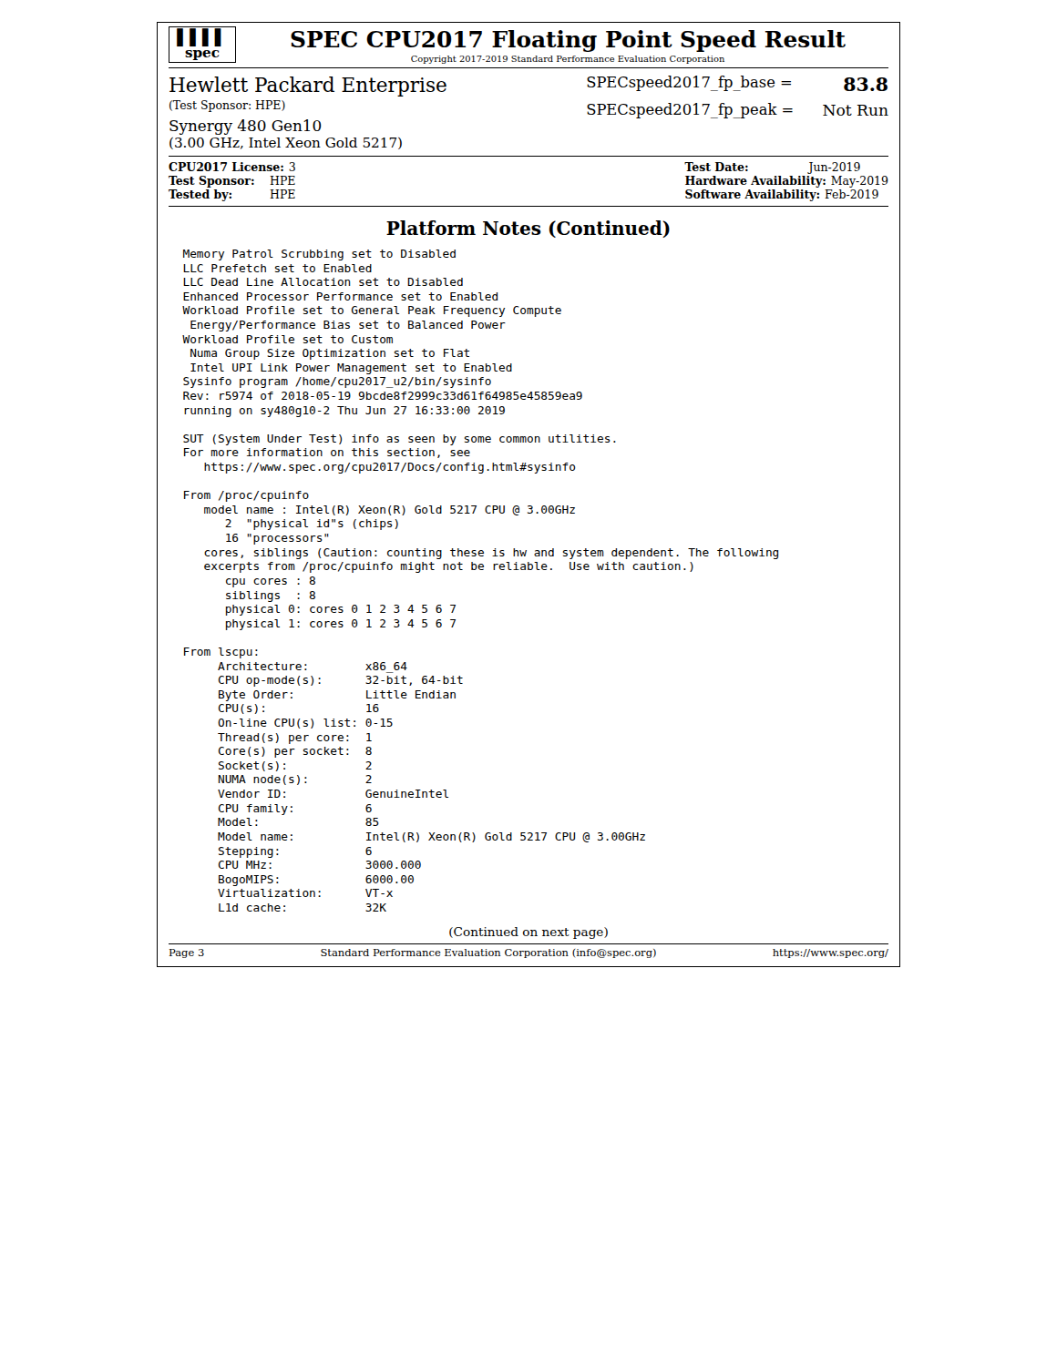▌▌▌▌
spec
SPEC CPU2017 Floating Point Speed Result
Copyright 2017-2019 Standard Performance Evaluation Corporation
Hewlett Packard Enterprise
(Test Sponsor: HPE)
Synergy 480 Gen10
(3.00 GHz, Intel Xeon Gold 5217)
SPECspeed2017_fp_base =83.8
SPECspeed2017_fp_peak =Not Run
CPU2017 License: 3
Test Sponsor: HPE
Tested by: HPE
Test Date: Jun-2019
Hardware Availability: May-2019
Software Availability: Feb-2019
Platform Notes (Continued)
  Memory Patrol Scrubbing set to Disabled
  LLC Prefetch set to Enabled
  LLC Dead Line Allocation set to Disabled
  Enhanced Processor Performance set to Enabled
  Workload Profile set to General Peak Frequency Compute
   Energy/Performance Bias set to Balanced Power
  Workload Profile set to Custom
   Numa Group Size Optimization set to Flat
   Intel UPI Link Power Management set to Enabled
  Sysinfo program /home/cpu2017_u2/bin/sysinfo
  Rev: r5974 of 2018-05-19 9bcde8f2999c33d61f64985e45859ea9
  running on sy480g10-2 Thu Jun 27 16:33:00 2019

  SUT (System Under Test) info as seen by some common utilities.
  For more information on this section, see
     https://www.spec.org/cpu2017/Docs/config.html#sysinfo

  From /proc/cpuinfo
     model name : Intel(R) Xeon(R) Gold 5217 CPU @ 3.00GHz
        2  "physical id"s (chips)
        16 "processors"
     cores, siblings (Caution: counting these is hw and system dependent. The following
     excerpts from /proc/cpuinfo might not be reliable.  Use with caution.)
        cpu cores : 8
        siblings  : 8
        physical 0: cores 0 1 2 3 4 5 6 7
        physical 1: cores 0 1 2 3 4 5 6 7

  From lscpu:
       Architecture:        x86_64
       CPU op-mode(s):      32-bit, 64-bit
       Byte Order:          Little Endian
       CPU(s):              16
       On-line CPU(s) list: 0-15
       Thread(s) per core:  1
       Core(s) per socket:  8
       Socket(s):           2
       NUMA node(s):        2
       Vendor ID:           GenuineIntel
       CPU family:          6
       Model:               85
       Model name:          Intel(R) Xeon(R) Gold 5217 CPU @ 3.00GHz
       Stepping:            6
       CPU MHz:             3000.000
       BogoMIPS:            6000.00
       Virtualization:      VT-x
       L1d cache:           32K
(Continued on next page)
Page 3 Standard Performance Evaluation Corporation (info@spec.org) https://www.spec.org/